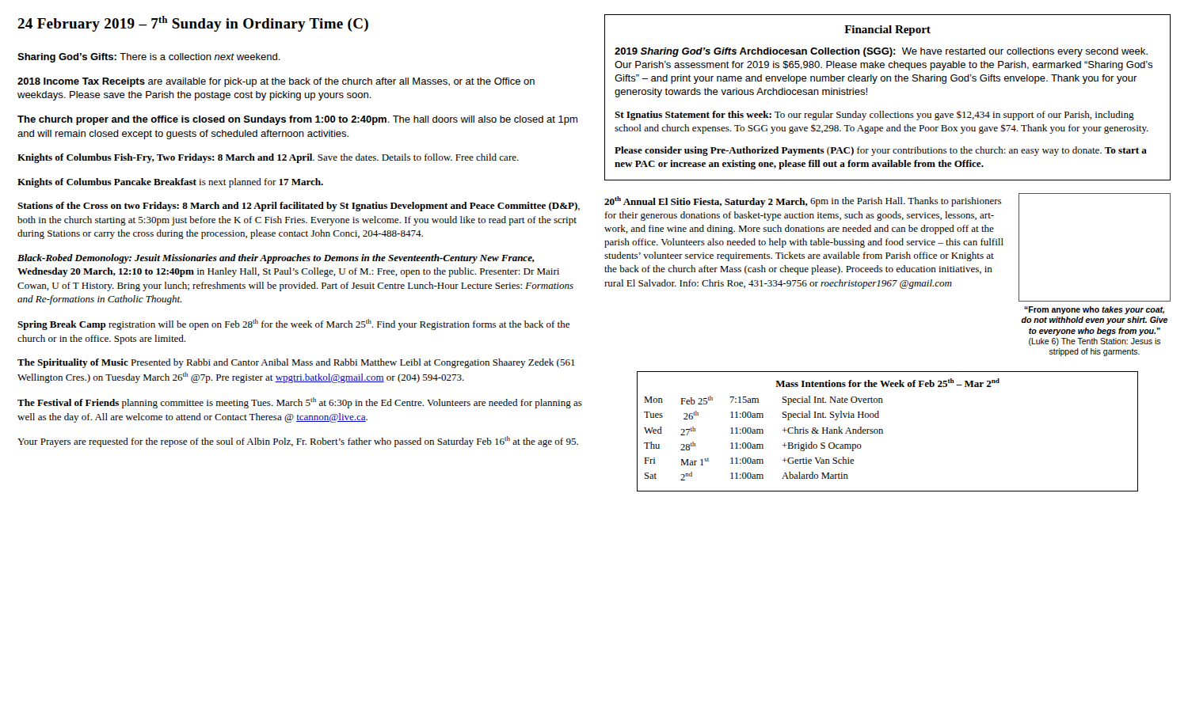24 February 2019 – 7th Sunday in Ordinary Time (C)
Sharing God’s Gifts: There is a collection next weekend.
2018 Income Tax Receipts are available for pick-up at the back of the church after all Masses, or at the Office on weekdays. Please save the Parish the postage cost by picking up yours soon.
The church proper and the office is closed on Sundays from 1:00 to 2:40pm. The hall doors will also be closed at 1pm and will remain closed except to guests of scheduled afternoon activities.
Knights of Columbus Fish-Fry, Two Fridays: 8 March and 12 April. Save the dates. Details to follow. Free child care.
Knights of Columbus Pancake Breakfast is next planned for 17 March.
Stations of the Cross on two Fridays: 8 March and 12 April facilitated by St Ignatius Development and Peace Committee (D&P), both in the church starting at 5:30pm just before the K of C Fish Fries. Everyone is welcome. If you would like to read part of the script during Stations or carry the cross during the procession, please contact John Conci, 204-488-8474.
Black-Robed Demonology: Jesuit Missionaries and their Approaches to Demons in the Seventeenth-Century New France, Wednesday 20 March, 12:10 to 12:40pm in Hanley Hall, St Paul’s College, U of M.: Free, open to the public. Presenter: Dr Mairi Cowan, U of T History. Bring your lunch; refreshments will be provided. Part of Jesuit Centre Lunch-Hour Lecture Series: Formations and Re-formations in Catholic Thought.
Spring Break Camp registration will be open on Feb 28th for the week of March 25th. Find your Registration forms at the back of the church or in the office. Spots are limited.
The Spirituality of Music Presented by Rabbi and Cantor Anibal Mass and Rabbi Matthew Leibl at Congregation Shaarey Zedek (561 Wellington Cres.) on Tuesday March 26th @7p. Pre register at wpgtri.batkol@gmail.com or (204) 594-0273.
The Festival of Friends planning committee is meeting Tues. March 5th at 6:30p in the Ed Centre. Volunteers are needed for planning as well as the day of. All are welcome to attend or Contact Theresa @ tcannon@live.ca.
Your Prayers are requested for the repose of the soul of Albin Polz, Fr. Robert’s father who passed on Saturday Feb 16th at the age of 95.
Financial Report
2019 Sharing God’s Gifts Archdiocesan Collection (SGG): We have restarted our collections every second week. Our Parish’s assessment for 2019 is $65,980. Please make cheques payable to the Parish, earmarked “Sharing God’s Gifts” – and print your name and envelope number clearly on the Sharing God’s Gifts envelope. Thank you for your generosity towards the various Archdiocesan ministries!
St Ignatius Statement for this week: To our regular Sunday collections you gave $12,434 in support of our Parish, including school and church expenses. To SGG you gave $2,298. To Agape and the Poor Box you gave $74. Thank you for your generosity.
Please consider using Pre-Authorized Payments (PAC) for your contributions to the church: an easy way to donate. To start a new PAC or increase an existing one, please fill out a form available from the Office.
20th Annual El Sitio Fiesta, Saturday 2 March, 6pm in the Parish Hall. Thanks to parishioners for their generous donations of basket-type auction items, such as goods, services, lessons, art-work, and fine wine and dining. More such donations are needed and can be dropped off at the parish office. Volunteers also needed to help with table-bussing and food service – this can fulfill students’ volunteer service requirements. Tickets are available from Parish office or Knights at the back of the church after Mass (cash or cheque please). Proceeds to education initiatives, in rural El Salvador. Info: Chris Roe, 431-334-9756 or roechristoper1967 @gmail.com
“From anyone who takes your coat, do not withhold even your shirt. Give to everyone who begs from you.” (Luke 6) The Tenth Station: Jesus is stripped of his garments.
Mass Intentions for the Week of Feb 25th – Mar 2nd
| Mon | Feb 25 th | 7:15am | Special Int. Nate Overton |
| Tues | 26 th | 11:00am | Special Int. Sylvia Hood |
| Wed | 27 th | 11:00am | +Chris & Hank Anderson |
| Thu | 28 th | 11:00am | +Brigido S Ocampo |
| Fri | Mar 1 st | 11:00am | +Gertie Van Schie |
| Sat | 2 nd | 11:00am | Abalardo Martin |